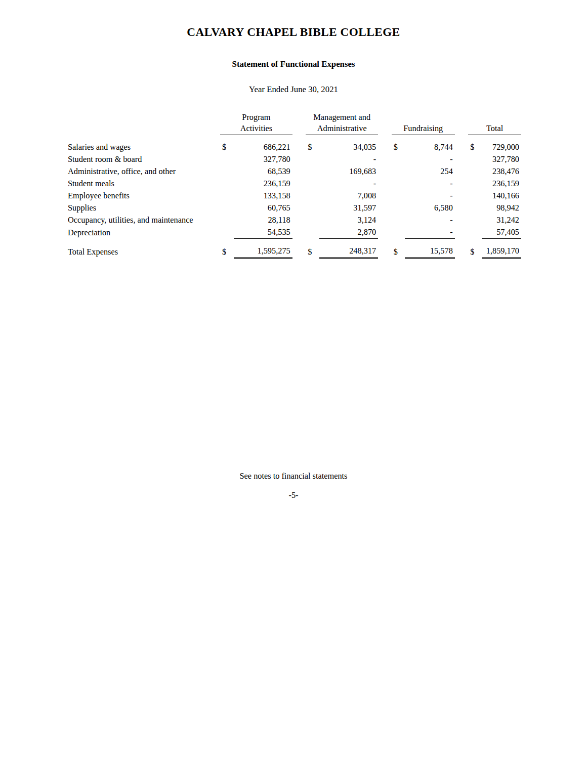CALVARY CHAPEL BIBLE COLLEGE
Statement of Functional Expenses
Year Ended June 30, 2021
| | Program | | Management and | | | | |
| --- | --- | --- | --- | --- | --- | --- | --- |
| | Activities | | Administrative | | Fundraising | | Total |
| Salaries and wages | $ | 686,221 | | $ | 34,035 | | $ | 8,744 | | $ | 729,000 |
| Student room & board | | 327,780 | | | - | | | - | | | 327,780 |
| Administrative, office, and other | | 68,539 | | | 169,683 | | | 254 | | | 238,476 |
| Student meals | | 236,159 | | | - | | | - | | | 236,159 |
| Employee benefits | | 133,158 | | | 7,008 | | | - | | | 140,166 |
| Supplies | | 60,765 | | | 31,597 | | | 6,580 | | | 98,942 |
| Occupancy, utilities, and maintenance | | 28,118 | | | 3,124 | | | - | | | 31,242 |
| Depreciation | | 54,535 | | | 2,870 | | | - | | | 57,405 |
| Total Expenses | $ | 1,595,275 | | $ | 248,317 | | $ | 15,578 | | $ | 1,859,170 |
See notes to financial statements
-5-